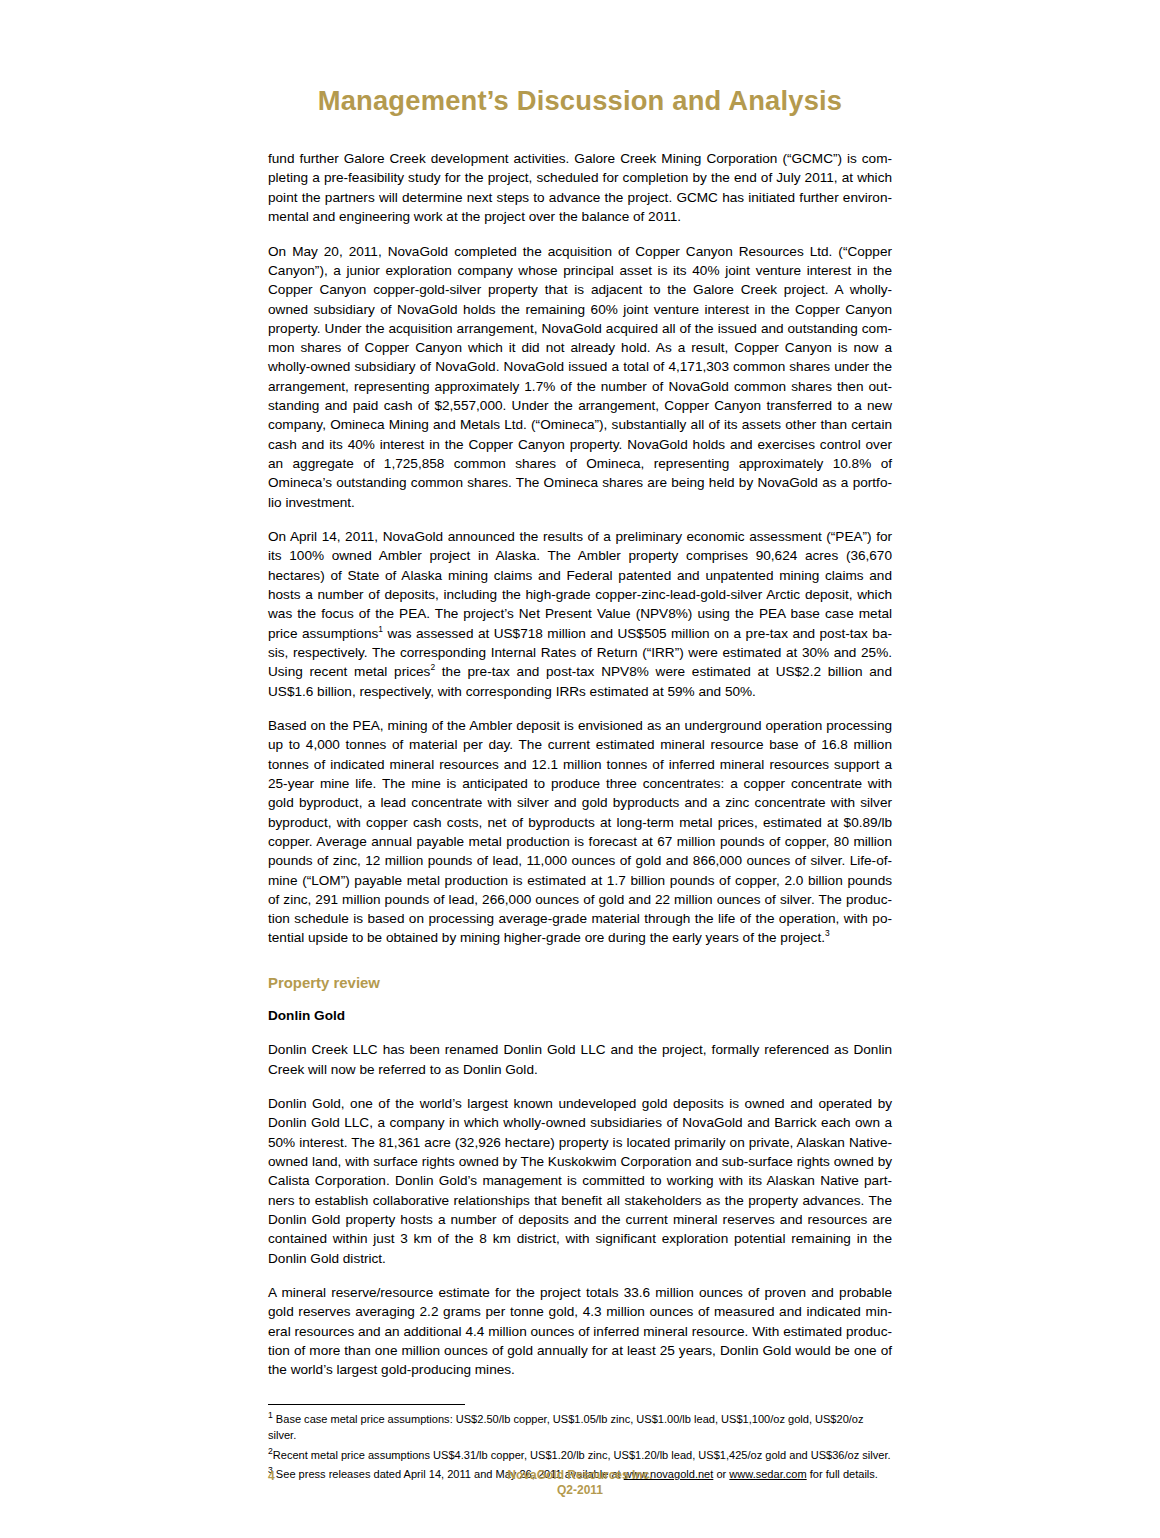Management’s Discussion and Analysis
fund further Galore Creek development activities. Galore Creek Mining Corporation (“GCMC”) is completing a pre-feasibility study for the project, scheduled for completion by the end of July 2011, at which point the partners will determine next steps to advance the project. GCMC has initiated further environmental and engineering work at the project over the balance of 2011.
On May 20, 2011, NovaGold completed the acquisition of Copper Canyon Resources Ltd. (“Copper Canyon”), a junior exploration company whose principal asset is its 40% joint venture interest in the Copper Canyon copper-gold-silver property that is adjacent to the Galore Creek project. A wholly-owned subsidiary of NovaGold holds the remaining 60% joint venture interest in the Copper Canyon property. Under the acquisition arrangement, NovaGold acquired all of the issued and outstanding common shares of Copper Canyon which it did not already hold. As a result, Copper Canyon is now a wholly-owned subsidiary of NovaGold. NovaGold issued a total of 4,171,303 common shares under the arrangement, representing approximately 1.7% of the number of NovaGold common shares then outstanding and paid cash of $2,557,000. Under the arrangement, Copper Canyon transferred to a new company, Omineca Mining and Metals Ltd. (“Omineca”), substantially all of its assets other than certain cash and its 40% interest in the Copper Canyon property. NovaGold holds and exercises control over an aggregate of 1,725,858 common shares of Omineca, representing approximately 10.8% of Omineca’s outstanding common shares. The Omineca shares are being held by NovaGold as a portfolio investment.
On April 14, 2011, NovaGold announced the results of a preliminary economic assessment (“PEA”) for its 100% owned Ambler project in Alaska. The Ambler property comprises 90,624 acres (36,670 hectares) of State of Alaska mining claims and Federal patented and unpatented mining claims and hosts a number of deposits, including the high-grade copper-zinc-lead-gold-silver Arctic deposit, which was the focus of the PEA. The project’s Net Present Value (NPV8%) using the PEA base case metal price assumptions1 was assessed at US$718 million and US$505 million on a pre-tax and post-tax basis, respectively. The corresponding Internal Rates of Return (“IRR”) were estimated at 30% and 25%. Using recent metal prices2 the pre-tax and post-tax NPV8% were estimated at US$2.2 billion and US$1.6 billion, respectively, with corresponding IRRs estimated at 59% and 50%.
Based on the PEA, mining of the Ambler deposit is envisioned as an underground operation processing up to 4,000 tonnes of material per day. The current estimated mineral resource base of 16.8 million tonnes of indicated mineral resources and 12.1 million tonnes of inferred mineral resources support a 25-year mine life. The mine is anticipated to produce three concentrates: a copper concentrate with gold byproduct, a lead concentrate with silver and gold byproducts and a zinc concentrate with silver byproduct, with copper cash costs, net of byproducts at long-term metal prices, estimated at $0.89/lb copper. Average annual payable metal production is forecast at 67 million pounds of copper, 80 million pounds of zinc, 12 million pounds of lead, 11,000 ounces of gold and 866,000 ounces of silver. Life-of-mine (“LOM”) payable metal production is estimated at 1.7 billion pounds of copper, 2.0 billion pounds of zinc, 291 million pounds of lead, 266,000 ounces of gold and 22 million ounces of silver. The production schedule is based on processing average-grade material through the life of the operation, with potential upside to be obtained by mining higher-grade ore during the early years of the project.3
Property review
Donlin Gold
Donlin Creek LLC has been renamed Donlin Gold LLC and the project, formally referenced as Donlin Creek will now be referred to as Donlin Gold.
Donlin Gold, one of the world’s largest known undeveloped gold deposits is owned and operated by Donlin Gold LLC, a company in which wholly-owned subsidiaries of NovaGold and Barrick each own a 50% interest. The 81,361 acre (32,926 hectare) property is located primarily on private, Alaskan Native-owned land, with surface rights owned by The Kuskokwim Corporation and sub-surface rights owned by Calista Corporation. Donlin Gold’s management is committed to working with its Alaskan Native partners to establish collaborative relationships that benefit all stakeholders as the property advances. The Donlin Gold property hosts a number of deposits and the current mineral reserves and resources are contained within just 3 km of the 8 km district, with significant exploration potential remaining in the Donlin Gold district.
A mineral reserve/resource estimate for the project totals 33.6 million ounces of proven and probable gold reserves averaging 2.2 grams per tonne gold, 4.3 million ounces of measured and indicated mineral resources and an additional 4.4 million ounces of inferred mineral resource. With estimated production of more than one million ounces of gold annually for at least 25 years, Donlin Gold would be one of the world’s largest gold-producing mines.
1 Base case metal price assumptions: US$2.50/lb copper, US$1.05/lb zinc, US$1.00/lb lead, US$1,100/oz gold, US$20/oz silver.
2Recent metal price assumptions US$4.31/lb copper, US$1.20/lb zinc, US$1.20/lb lead, US$1,425/oz gold and US$36/oz silver.
3 See press releases dated April 14, 2011 and May 26, 2011 available at www.novagold.net or www.sedar.com for full details.
4
NovaGold Resources Inc.
Q2-2011